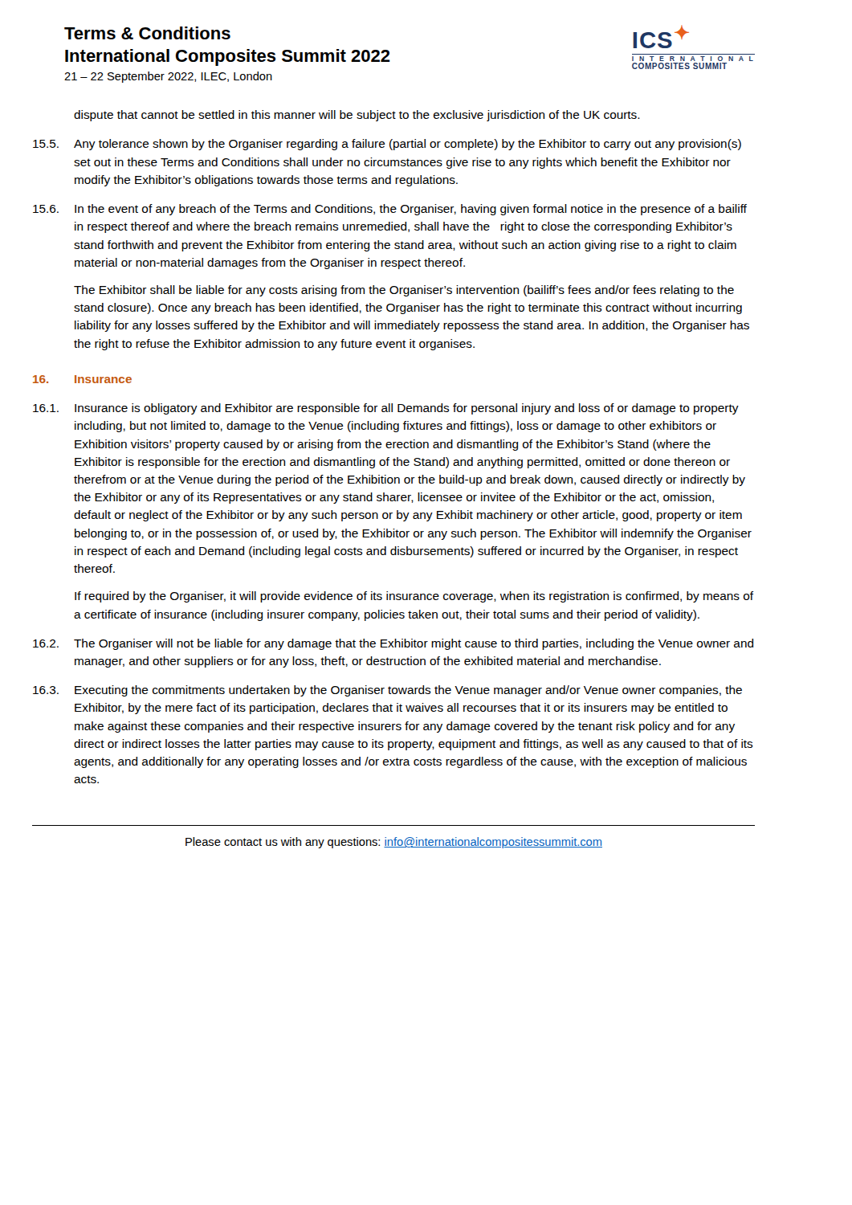Terms & Conditions
International Composites Summit 2022
21 – 22 September 2022, ILEC, London
ICS✦
I N T E R N A T I O N A L
COMPOSITES SUMMIT
dispute that cannot be settled in this manner will be subject to the exclusive jurisdiction of the UK courts.
15.5.
Any tolerance shown by the Organiser regarding a failure (partial or complete) by the Exhibitor to carry out any provision(s) set out in these Terms and Conditions shall under no circumstances give rise to any rights which benefit the Exhibitor nor modify the Exhibitor’s obligations towards those terms and regulations.
15.6.
In the event of any breach of the Terms and Conditions, the Organiser, having given formal notice in the presence of a bailiff in respect thereof and where the breach remains unremedied, shall have the right to close the corresponding Exhibitor’s stand forthwith and prevent the Exhibitor from entering the stand area, without such an action giving rise to a right to claim material or non-material damages from the Organiser in respect thereof.
The Exhibitor shall be liable for any costs arising from the Organiser’s intervention (bailiff’s fees and/or fees relating to the stand closure). Once any breach has been identified, the Organiser has the right to terminate this contract without incurring liability for any losses suffered by the Exhibitor and will immediately repossess the stand area. In addition, the Organiser has the right to refuse the Exhibitor admission to any future event it organises.
16. Insurance
16.1.
Insurance is obligatory and Exhibitor are responsible for all Demands for personal injury and loss of or damage to property including, but not limited to, damage to the Venue (including fixtures and fittings), loss or damage to other exhibitors or Exhibition visitors’ property caused by or arising from the erection and dismantling of the Exhibitor’s Stand (where the Exhibitor is responsible for the erection and dismantling of the Stand) and anything permitted, omitted or done thereon or therefrom or at the Venue during the period of the Exhibition or the build-up and break down, caused directly or indirectly by the Exhibitor or any of its Representatives or any stand sharer, licensee or invitee of the Exhibitor or the act, omission, default or neglect of the Exhibitor or by any such person or by any Exhibit machinery or other article, good, property or item belonging to, or in the possession of, or used by, the Exhibitor or any such person. The Exhibitor will indemnify the Organiser in respect of each and Demand (including legal costs and disbursements) suffered or incurred by the Organiser, in respect thereof.
If required by the Organiser, it will provide evidence of its insurance coverage, when its registration is confirmed, by means of a certificate of insurance (including insurer company, policies taken out, their total sums and their period of validity).
16.2.
The Organiser will not be liable for any damage that the Exhibitor might cause to third parties, including the Venue owner and manager, and other suppliers or for any loss, theft, or destruction of the exhibited material and merchandise.
16.3.
Executing the commitments undertaken by the Organiser towards the Venue manager and/or Venue owner companies, the Exhibitor, by the mere fact of its participation, declares that it waives all recourses that it or its insurers may be entitled to make against these companies and their respective insurers for any damage covered by the tenant risk policy and for any direct or indirect losses the latter parties may cause to its property, equipment and fittings, as well as any caused to that of its agents, and additionally for any operating losses and /or extra costs regardless of the cause, with the exception of malicious acts.
Please contact us with any questions: info@internationalcompositessummit.com